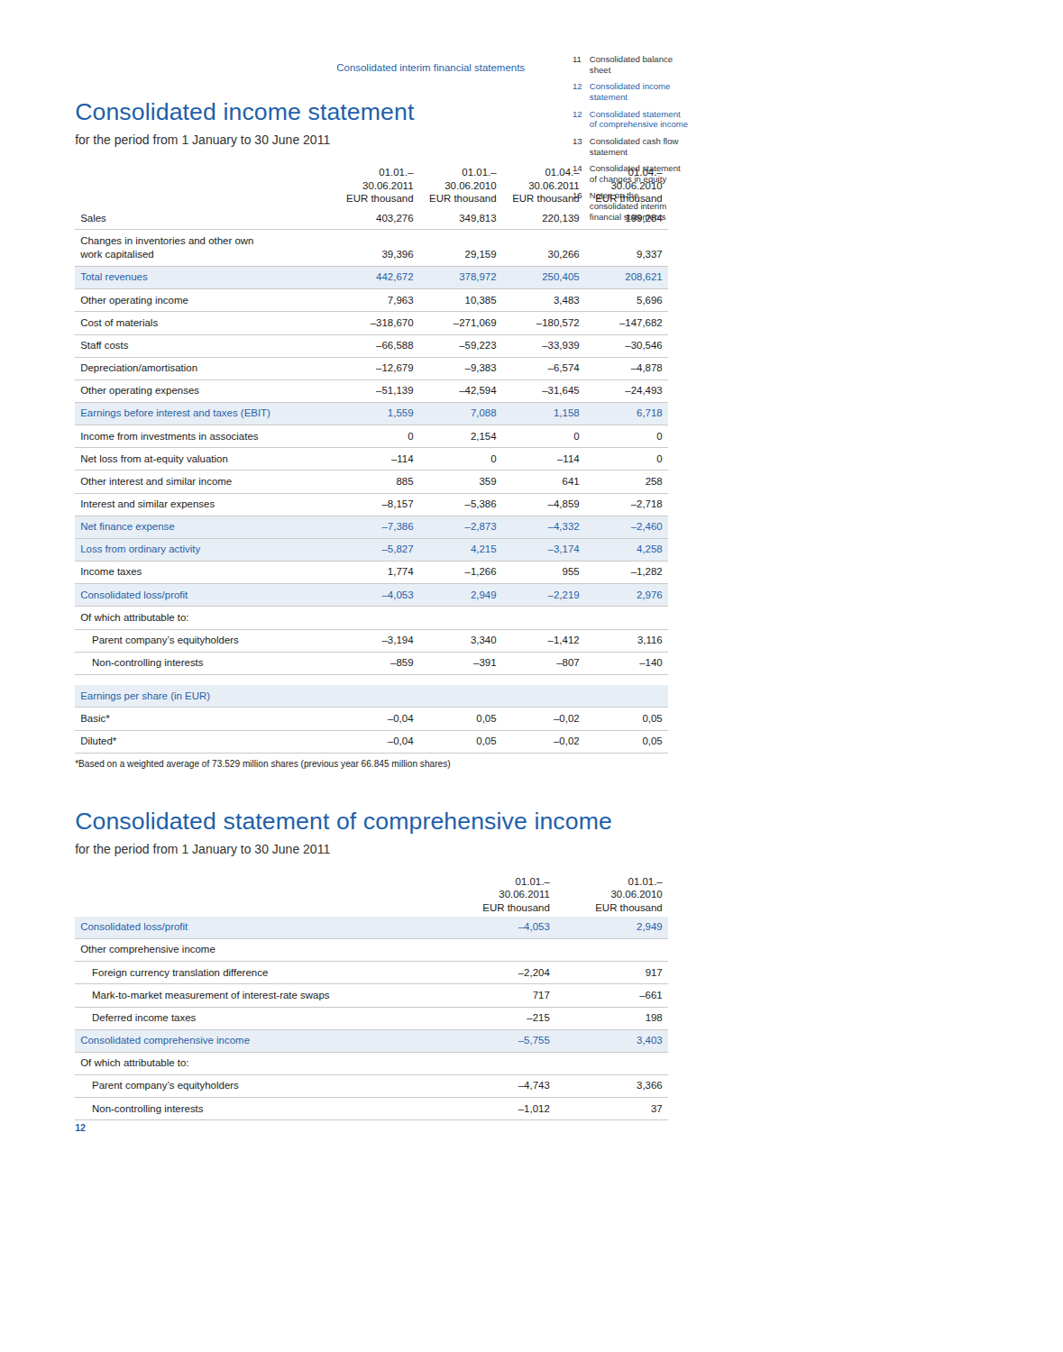Consolidated interim financial statements
11
Consolidated balance sheet
12
Consolidated income statement
12
Consolidated statement of comprehensive income
13
Consolidated cash flow statement
14
Consolidated statement of changes in equity
16
Notes on the consolidated interim financial statements
Consolidated income statement
for the period from 1 January to 30 June 2011
| | 01.01.– 30.06.2011 EUR thousand | 01.01.– 30.06.2010 EUR thousand | 01.04.– 30.06.2011 EUR thousand | 01.04.– 30.06.2010 EUR thousand |
| --- | --- | --- | --- | --- |
| Sales | 403,276 | 349,813 | 220,139 | 199,284 |
| Changes in inventories and other own work capitalised | 39,396 | 29,159 | 30,266 | 9,337 |
| Total revenues | 442,672 | 378,972 | 250,405 | 208,621 |
| Other operating income | 7,963 | 10,385 | 3,483 | 5,696 |
| Cost of materials | –318,670 | –271,069 | –180,572 | –147,682 |
| Staff costs | –66,588 | –59,223 | –33,939 | –30,546 |
| Depreciation/amortisation | –12,679 | –9,383 | –6,574 | –4,878 |
| Other operating expenses | –51,139 | –42,594 | –31,645 | –24,493 |
| Earnings before interest and taxes (EBIT) | 1,559 | 7,088 | 1,158 | 6,718 |
| Income from investments in associates | 0 | 2,154 | 0 | 0 |
| Net loss from at-equity valuation | –114 | 0 | –114 | 0 |
| Other interest and similar income | 885 | 359 | 641 | 258 |
| Interest and similar expenses | –8,157 | –5,386 | –4,859 | –2,718 |
| Net finance expense | –7,386 | –2,873 | –4,332 | –2,460 |
| Loss from ordinary activity | –5,827 | 4,215 | –3,174 | 4,258 |
| Income taxes | 1,774 | –1,266 | 955 | –1,282 |
| Consolidated loss/profit | –4,053 | 2,949 | –2,219 | 2,976 |
| Of which attributable to: | | | | |
| Parent company’s equityholders | –3,194 | 3,340 | –1,412 | 3,116 |
| Non-controlling interests | –859 | –391 | –807 | –140 |
| Earnings per share (in EUR) | | | | |
| Basic* | –0,04 | 0,05 | –0,02 | 0,05 |
| Diluted* | –0,04 | 0,05 | –0,02 | 0,05 |
*Based on a weighted average of 73.529 million shares (previous year 66.845 million shares)
Consolidated statement of comprehensive income
for the period from 1 January to 30 June 2011
| | 01.01.– 30.06.2011 EUR thousand | 01.01.– 30.06.2010 EUR thousand |
| --- | --- | --- |
| Consolidated loss/profit | –4,053 | 2,949 |
| Other comprehensive income | | |
| Foreign currency translation difference | –2,204 | 917 |
| Mark-to-market measurement of interest-rate swaps | 717 | –661 |
| Deferred income taxes | –215 | 198 |
| Consolidated comprehensive income | –5,755 | 3,403 |
| Of which attributable to: | | |
| Parent company’s equityholders | –4,743 | 3,366 |
| Non-controlling interests | –1,012 | 37 |
12